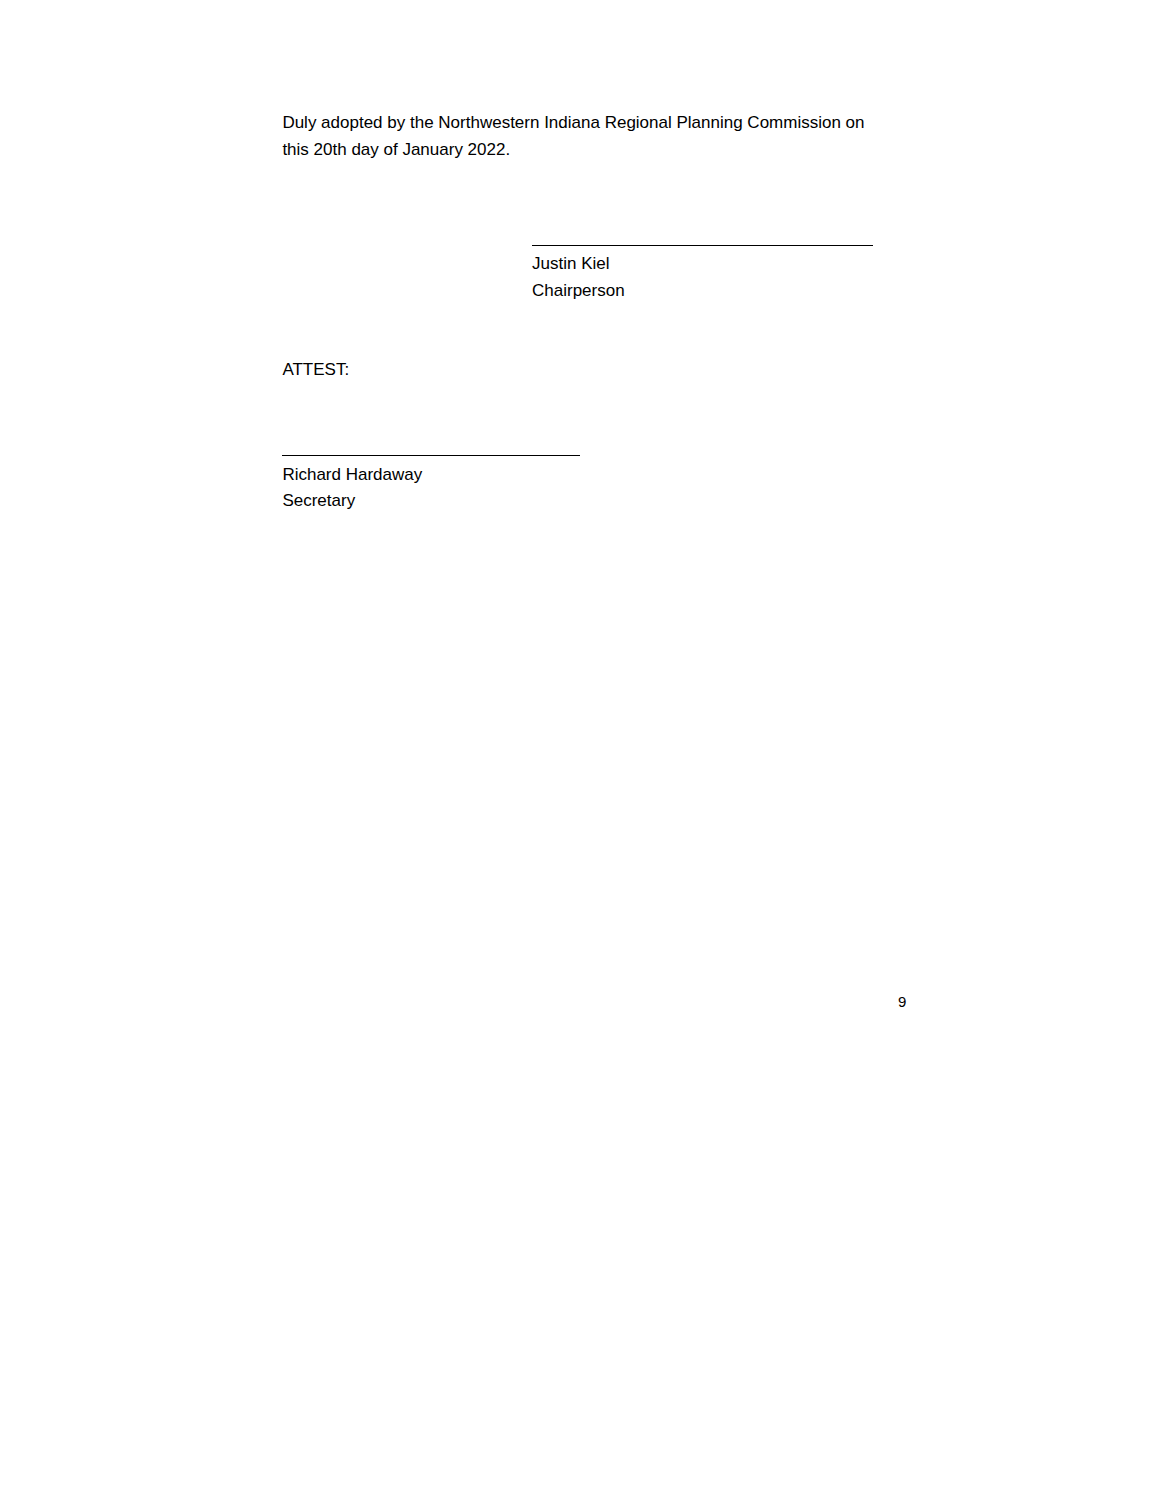Duly adopted by the Northwestern Indiana Regional Planning Commission on this 20th day of January 2022.
Justin Kiel
Chairperson
ATTEST:
Richard Hardaway
Secretary
9